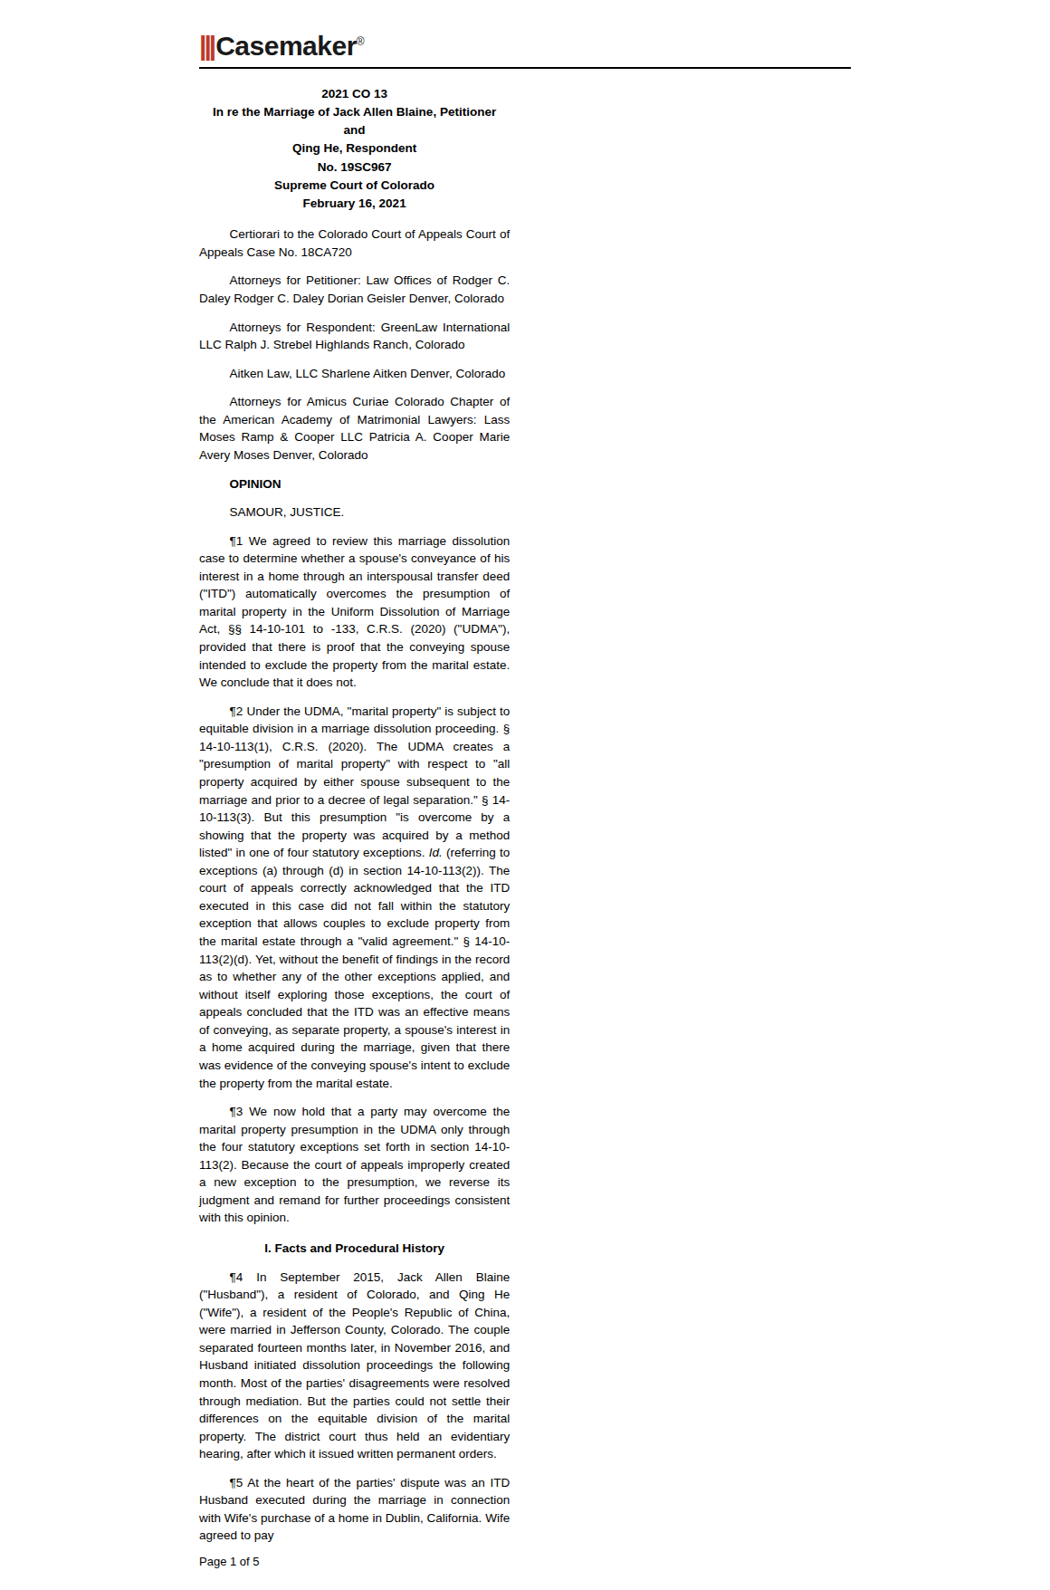|||Casemaker®
2021 CO 13
In re the Marriage of Jack Allen Blaine, Petitioner
and
Qing He, Respondent
No. 19SC967
Supreme Court of Colorado
February 16, 2021
Certiorari to the Colorado Court of Appeals Court of Appeals Case No. 18CA720
Attorneys for Petitioner: Law Offices of Rodger C. Daley Rodger C. Daley Dorian Geisler Denver, Colorado
Attorneys for Respondent: GreenLaw International LLC Ralph J. Strebel Highlands Ranch, Colorado
Aitken Law, LLC Sharlene Aitken Denver, Colorado
Attorneys for Amicus Curiae Colorado Chapter of the American Academy of Matrimonial Lawyers: Lass Moses Ramp & Cooper LLC Patricia A. Cooper Marie Avery Moses Denver, Colorado
OPINION
SAMOUR, JUSTICE.
¶1 We agreed to review this marriage dissolution case to determine whether a spouse's conveyance of his interest in a home through an interspousal transfer deed ("ITD") automatically overcomes the presumption of marital property in the Uniform Dissolution of Marriage Act, §§ 14-10-101 to -133, C.R.S. (2020) ("UDMA"), provided that there is proof that the conveying spouse intended to exclude the property from the marital estate. We conclude that it does not.
¶2 Under the UDMA, "marital property" is subject to equitable division in a marriage dissolution proceeding. § 14-10-113(1), C.R.S. (2020). The UDMA creates a "presumption of marital property" with respect to "all property acquired by either spouse subsequent to the marriage and prior to a decree of legal separation." § 14-10-113(3). But this presumption "is overcome by a showing that the property was acquired by a method listed" in one of four statutory exceptions. Id. (referring to exceptions (a) through (d) in section 14-10-113(2)). The court of appeals correctly acknowledged that the ITD executed in this case did not fall within the statutory exception that allows couples to exclude property from the marital estate through a "valid agreement." § 14-10-113(2)(d). Yet, without the benefit of findings in the record as to whether any of the other exceptions applied, and without itself exploring those exceptions, the court of appeals concluded that the ITD was an effective means of conveying, as separate property, a spouse's interest in a home acquired during the marriage, given that there was evidence of the conveying spouse's intent to exclude the property from the marital estate.
¶3 We now hold that a party may overcome the marital property presumption in the UDMA only through the four statutory exceptions set forth in section 14-10-113(2). Because the court of appeals improperly created a new exception to the presumption, we reverse its judgment and remand for further proceedings consistent with this opinion.
I. Facts and Procedural History
¶4 In September 2015, Jack Allen Blaine ("Husband"), a resident of Colorado, and Qing He ("Wife"), a resident of the People's Republic of China, were married in Jefferson County, Colorado. The couple separated fourteen months later, in November 2016, and Husband initiated dissolution proceedings the following month. Most of the parties' disagreements were resolved through mediation. But the parties could not settle their differences on the equitable division of the marital property. The district court thus held an evidentiary hearing, after which it issued written permanent orders.
¶5 At the heart of the parties' dispute was an ITD Husband executed during the marriage in connection with Wife's purchase of a home in Dublin, California. Wife agreed to pay
Page 1 of 5